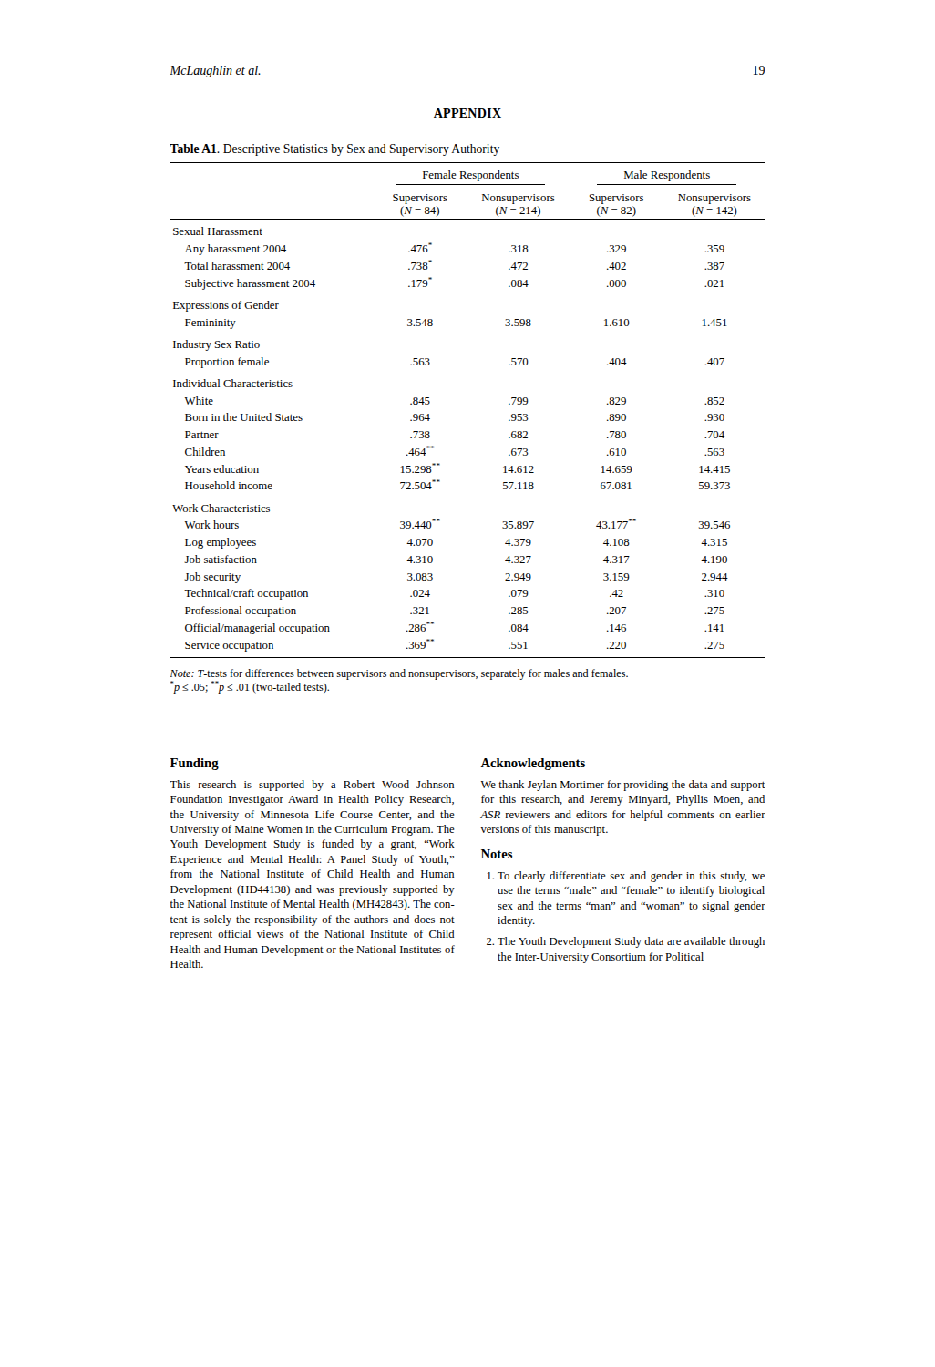McLaughlin et al. 19
APPENDIX
Table A1. Descriptive Statistics by Sex and Supervisory Authority
| | Female Respondents | Male Respondents |
| --- | --- | --- |
| | Supervisors ( N = 84) | Nonsupervisors ( N = 214) | Supervisors ( N = 82) | Nonsupervisors ( N = 142) |
| Sexual Harassment | | | | |
| Any harassment 2004 | .476 * | .318 | .329 | .359 |
| Total harassment 2004 | .738 * | .472 | .402 | .387 |
| Subjective harassment 2004 | .179 * | .084 | .000 | .021 |
| Expressions of Gender | | | | |
| Femininity | 3.548 | 3.598 | 1.610 | 1.451 |
| Industry Sex Ratio | | | | |
| Proportion female | .563 | .570 | .404 | .407 |
| Individual Characteristics | | | | |
| White | .845 | .799 | .829 | .852 |
| Born in the United States | .964 | .953 | .890 | .930 |
| Partner | .738 | .682 | .780 | .704 |
| Children | .464 ** | .673 | .610 | .563 |
| Years education | 15.298 ** | 14.612 | 14.659 | 14.415 |
| Household income | 72.504 ** | 57.118 | 67.081 | 59.373 |
| Work Characteristics | | | | |
| Work hours | 39.440 ** | 35.897 | 43.177 ** | 39.546 |
| Log employees | 4.070 | 4.379 | 4.108 | 4.315 |
| Job satisfaction | 4.310 | 4.327 | 4.317 | 4.190 |
| Job security | 3.083 | 2.949 | 3.159 | 2.944 |
| Technical/craft occupation | .024 | .079 | .42 | .310 |
| Professional occupation | .321 | .285 | .207 | .275 |
| Official/managerial occupation | .286 ** | .084 | .146 | .141 |
| Service occupation | .369 ** | .551 | .220 | .275 |
Note: T-tests for differences between supervisors and nonsupervisors, separately for males and females.
*p ≤ .05; **p ≤ .01 (two-tailed tests).
Funding
This research is supported by a Robert Wood Johnson Foundation Investigator Award in Health Policy Research, the University of Minnesota Life Course Center, and the University of Maine Women in the Curriculum Program. The Youth Development Study is funded by a grant, “Work Experience and Mental Health: A Panel Study of Youth,” from the National Institute of Child Health and Human Development (HD44138) and was previously supported by the National Institute of Mental Health (MH42843). The content is solely the responsibility of the authors and does not represent official views of the National Institute of Child Health and Human Development or the National Institutes of Health.
Acknowledgments
We thank Jeylan Mortimer for providing the data and support for this research, and Jeremy Minyard, Phyllis Moen, and ASR reviewers and editors for helpful comments on earlier versions of this manuscript.
Notes
To clearly differentiate sex and gender in this study, we use the terms “male” and “female” to identify biological sex and the terms “man” and “woman” to signal gender identity.
The Youth Development Study data are available through the Inter-University Consortium for Political